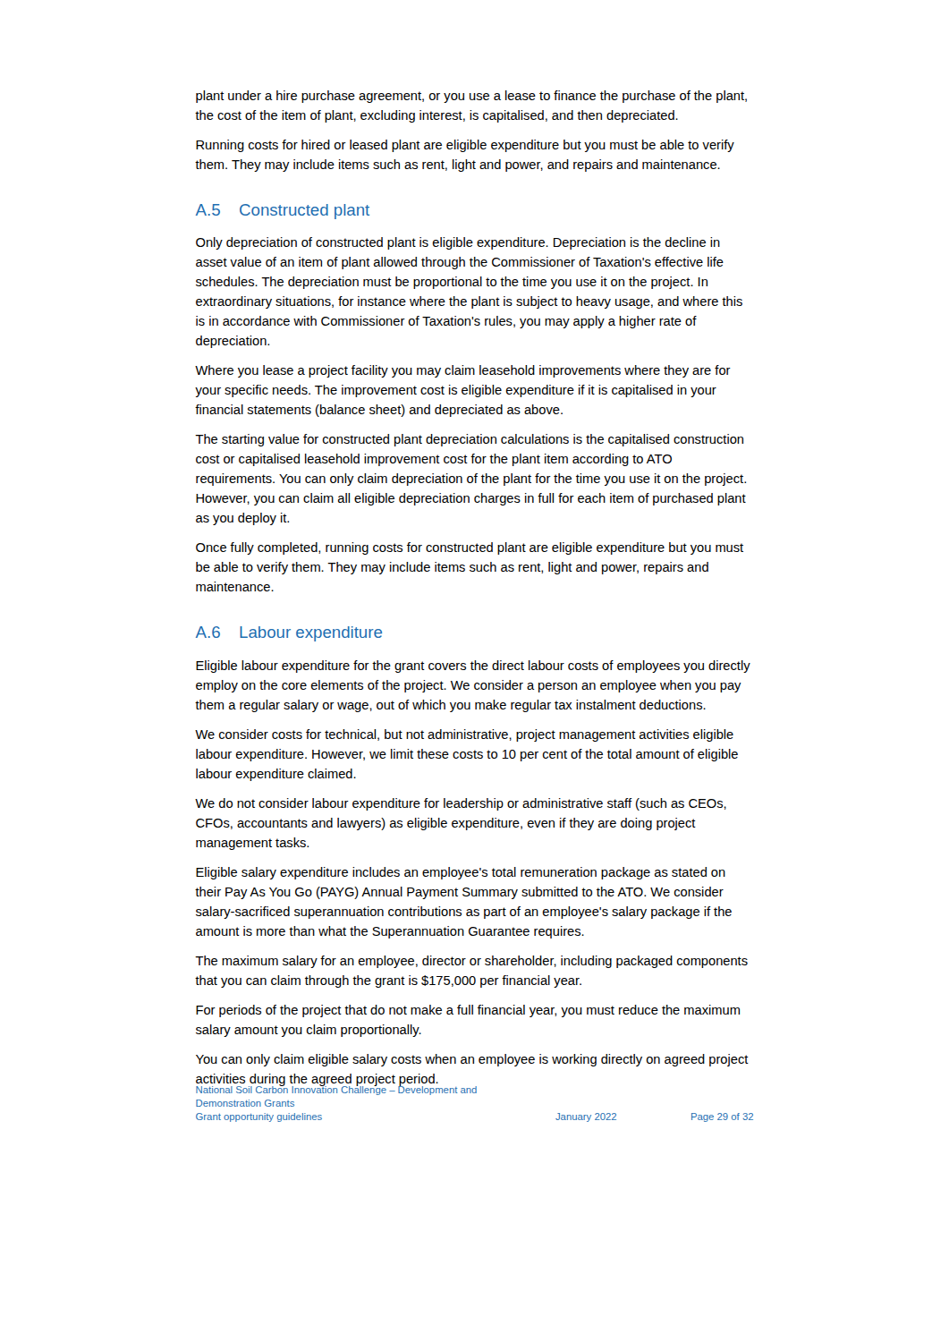plant under a hire purchase agreement, or you use a lease to finance the purchase of the plant, the cost of the item of plant, excluding interest, is capitalised, and then depreciated.
Running costs for hired or leased plant are eligible expenditure but you must be able to verify them. They may include items such as rent, light and power, and repairs and maintenance.
A.5 Constructed plant
Only depreciation of constructed plant is eligible expenditure. Depreciation is the decline in asset value of an item of plant allowed through the Commissioner of Taxation's effective life schedules. The depreciation must be proportional to the time you use it on the project. In extraordinary situations, for instance where the plant is subject to heavy usage, and where this is in accordance with Commissioner of Taxation's rules, you may apply a higher rate of depreciation.
Where you lease a project facility you may claim leasehold improvements where they are for your specific needs. The improvement cost is eligible expenditure if it is capitalised in your financial statements (balance sheet) and depreciated as above.
The starting value for constructed plant depreciation calculations is the capitalised construction cost or capitalised leasehold improvement cost for the plant item according to ATO requirements. You can only claim depreciation of the plant for the time you use it on the project. However, you can claim all eligible depreciation charges in full for each item of purchased plant as you deploy it.
Once fully completed, running costs for constructed plant are eligible expenditure but you must be able to verify them. They may include items such as rent, light and power, repairs and maintenance.
A.6 Labour expenditure
Eligible labour expenditure for the grant covers the direct labour costs of employees you directly employ on the core elements of the project. We consider a person an employee when you pay them a regular salary or wage, out of which you make regular tax instalment deductions.
We consider costs for technical, but not administrative, project management activities eligible labour expenditure. However, we limit these costs to 10 per cent of the total amount of eligible labour expenditure claimed.
We do not consider labour expenditure for leadership or administrative staff (such as CEOs, CFOs, accountants and lawyers) as eligible expenditure, even if they are doing project management tasks.
Eligible salary expenditure includes an employee's total remuneration package as stated on their Pay As You Go (PAYG) Annual Payment Summary submitted to the ATO. We consider salary-sacrificed superannuation contributions as part of an employee's salary package if the amount is more than what the Superannuation Guarantee requires.
The maximum salary for an employee, director or shareholder, including packaged components that you can claim through the grant is $175,000 per financial year.
For periods of the project that do not make a full financial year, you must reduce the maximum salary amount you claim proportionally.
You can only claim eligible salary costs when an employee is working directly on agreed project activities during the agreed project period.
| National Soil Carbon Innovation Challenge – Development and Demonstration Grants | | |
| Grant opportunity guidelines | January 2022 | Page 29 of 32 |